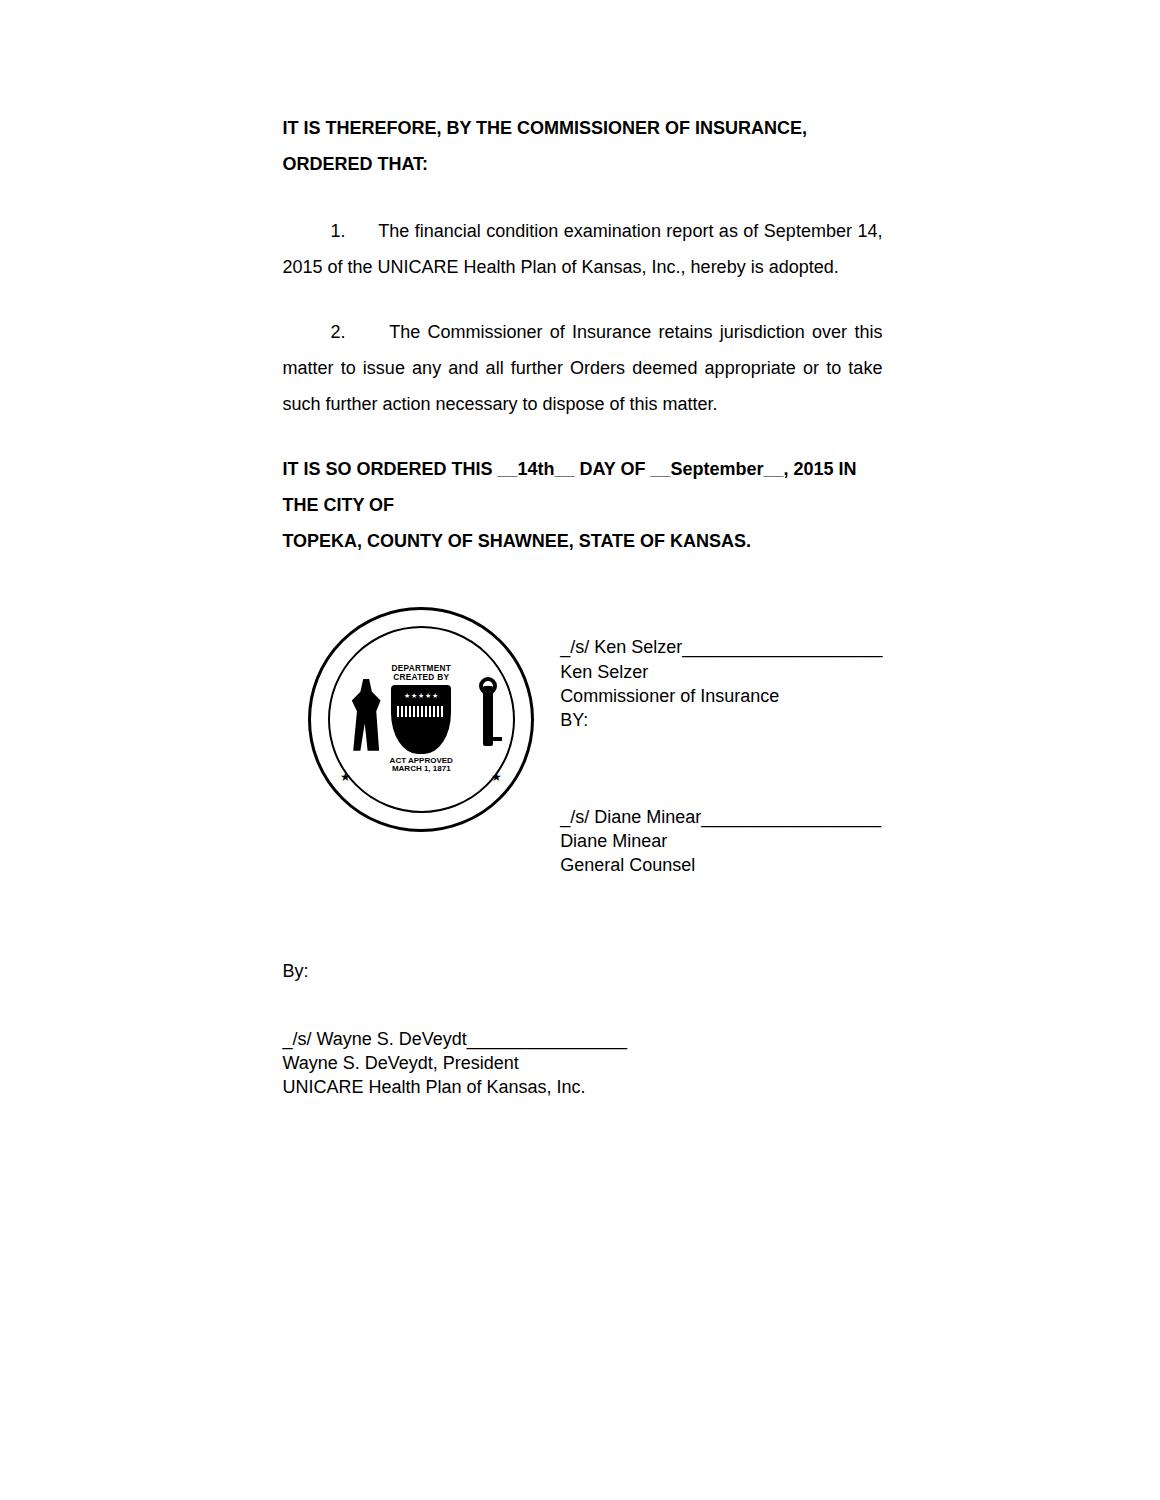IT IS THEREFORE, BY THE COMMISSIONER OF INSURANCE, ORDERED THAT:
1. The financial condition examination report as of September 14, 2015 of the UNICARE Health Plan of Kansas, Inc., hereby is adopted.
2. The Commissioner of Insurance retains jurisdiction over this matter to issue any and all further Orders deemed appropriate or to take such further action necessary to dispose of this matter.
IT IS SO ORDERED THIS __14th__ DAY OF __September__, 2015 IN THE CITY OF
TOPEKA, COUNTY OF SHAWNEE, STATE OF KANSAS.
★ ★
DEPARTMENT
CREATED BY
★★★★★
ACT APPROVED
MARCH 1, 1871
_/s/ Ken Selzer____________________
Ken Selzer
Commissioner of Insurance
BY:
_/s/ Diane Minear__________________
Diane Minear
General Counsel
By:
_/s/ Wayne S. DeVeydt________________
Wayne S. DeVeydt, President
UNICARE Health Plan of Kansas, Inc.